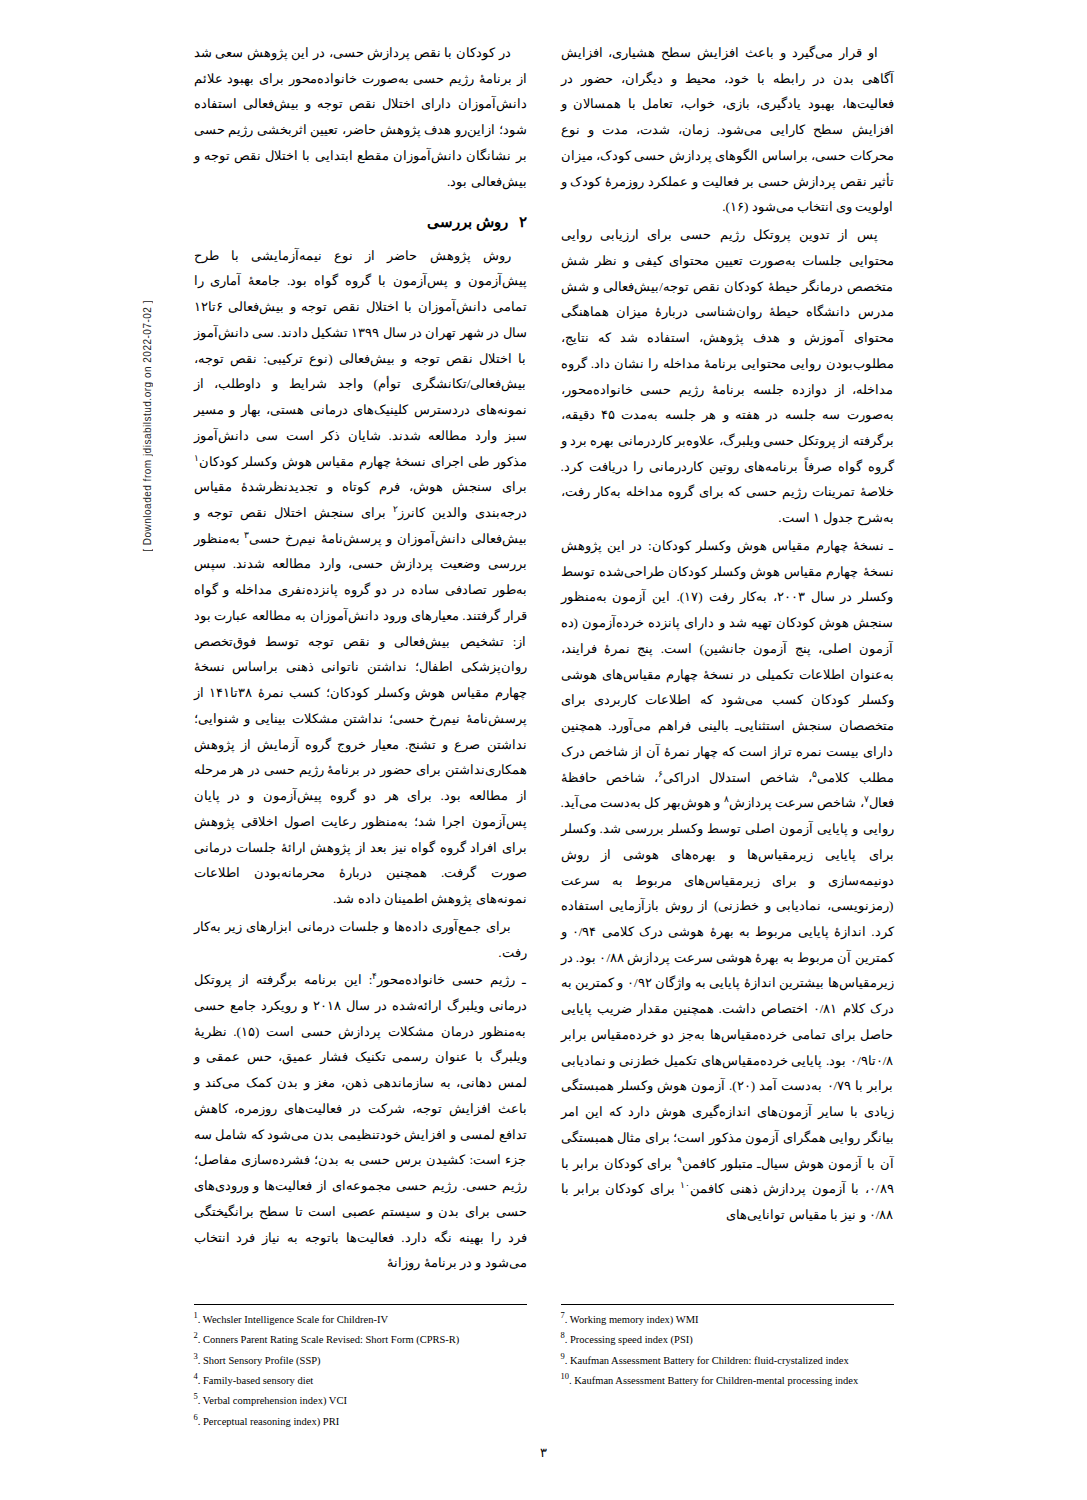[ Downloaded from jdisabilstud.org on 2022-07-02 ]
در کودکان با نقص پردازش حسی، در این پژوهش سعی شد از برنامهٔ رژیم حسی به‌صورت خانواده‌محور برای بهبود علائم دانش‌آموزان دارای اختلال نقص توجه و بیش‌فعالی استفاده شود؛ ازاین‌رو هدف پژوهش حاضر، تعیین اثربخشی رژیم حسی بر نشانگان دانش‌آموزان مقطع ابتدایی با اختلال نقص توجه و بیش‌فعالی بود.
۲ روش بررسی
روش پژوهش حاضر از نوع نیمه‌آزمایشی با طرح پیش‌آزمون و پس‌آزمون با گروه گواه بود. جامعهٔ آماری را تمامی دانش‌آموزان با اختلال نقص توجه و بیش‌فعالی ۶تا۱۲ سال در شهر تهران در سال ۱۳۹۹ تشکیل دادند. سی دانش‌آموز با اختلال نقص توجه و بیش‌فعالی (نوع ترکیبی: نقص توجه، بیش‌فعالی/تکانشگری توأم) واجد شرایط و داوطلب، از نمونه‌های دردسترس کلینیک‌های درمانی هستی، بهار و مسیر سبز وارد مطالعه شدند. شایان ذکر است سی دانش‌آموز مذکور طی اجرای نسخهٔ چهارم مقیاس هوش وکسلر کودکان۱ برای سنجش هوش، فرم کوتاه و تجدیدنظرشدهٔ مقیاس درجه‌بندی والدین کانرز۲ برای سنجش اختلال نقص توجه و بیش‌فعالی دانش‌آموزان و پرسش‌نامهٔ نیم‌رخ حسی۳ به‌منظور بررسی وضعیت پردازش حسی، وارد مطالعه شدند. سپس به‌طور تصادفی ساده در دو گروه پانزده‌نفری مداخله و گواه قرار گرفتند. معیارهای ورود دانش‌آموزان به مطالعه عبارت بود از: تشخیص بیش‌فعالی و نقص توجه توسط فوق‌تخصص روان‌پزشکی اطفال؛ نداشتن ناتوانی ذهنی براساس نسخهٔ چهارم مقیاس هوش وکسلر کودکان؛ کسب نمرهٔ ۳۸تا۱۴۱ از پرسش‌نامهٔ نیم‌رخ حسی؛ نداشتن مشکلات بینایی و شنوایی؛ نداشتن صرع و تشنج. معیار خروج گروه آزمایش از پژوهش همکاری‌نداشتن برای حضور در برنامهٔ رژیم حسی در هر مرحله از مطالعه بود. برای هر دو گروه پیش‌آزمون و در پایان پس‌آزمون اجرا شد؛ به‌منظور رعایت اصول اخلاقی پژوهش برای افراد گروه گواه نیز بعد از پژوهش ارائهٔ جلسات درمانی صورت گرفت. همچنین دربارهٔ محرمانه‌بودن اطلاعات نمونه‌های پژوهش اطمینان داده شد.
برای جمع‌آوری داده‌ها و جلسات درمانی ابزارهای زیر به‌کار رفت.
ـ رژیم حسی خانواده‌محور۴: این برنامه برگرفته از پروتکل درمانی ویلبرگ ارائه‌شده در سال ۲۰۱۸ و رویکرد جامع حسی به‌منظور درمان مشکلات پردازش حسی است (۱۵). نظریهٔ ویلبرگ با عنوان رسمی تکنیک فشار عمیق، حس عمقی و لمس دهانی، به سازماندهی ذهن، مغز و بدن کمک می‌کند و باعث افزایش توجه، شرکت در فعالیت‌های روزمره، کاهش تدافع لمسی و افزایش خودتنظیمی بدن می‌شود که شامل سه جزء است: کشیدن برس حسی به بدن؛ فشرده‌سازی مفاصل؛ رژیم حسی. رژیم حسی مجموعه‌ای از فعالیت‌ها و ورودی‌های حسی برای بدن و سیستم عصبی است تا سطح برانگیختگی فرد را بهینه نگه دارد. فعالیت‌ها باتوجه به نیاز فرد انتخاب می‌شود و در برنامهٔ روزانهٔ
او قرار می‌گیرد و باعث افزایش سطح هشیاری، افزایش آگاهی بدن در رابطه با خود، محیط و دیگران، حضور در فعالیت‌ها، بهبود یادگیری، بازی، خواب، تعامل با همسالان و افزایش سطح کارایی می‌شود. زمان، شدت، مدت و نوع محرکات حسی، براساس الگوهای پردازش حسی کودک، میزان تأثیر نقص پردازش حسی بر فعالیت و عملکرد روزمرهٔ کودک و اولویت وی انتخاب می‌شود (۱۶).
پس از تدوین پروتکل رژیم حسی برای ارزیابی روایی محتوایی جلسات به‌صورت تعیین محتوای کیفی و نظر شش متخصص درمانگر حیطهٔ کودکان نقص توجه/بیش‌فعالی و شش مدرس دانشگاه حیطهٔ روان‌شناسی دربارهٔ میزان هماهنگی محتوای آموزش و هدف پژوهش، استفاده شد که نتایج، مطلوب‌بودن روایی محتوایی برنامهٔ مداخله را نشان داد. گروه مداخله، از دوازده جلسه برنامهٔ رژیم حسی خانواده‌محور، به‌صورت سه جلسه در هفته و هر جلسه به‌مدت ۴۵ دقیقه، برگرفته از پروتکل حسی ویلبرگ، علاوه‌بر کاردرمانی بهره برد و گروه گواه صرفاً برنامه‌های روتین کاردرمانی را دریافت کرد. خلاصهٔ تمرینات رژیم حسی که برای گروه مداخله به‌کار رفت، به‌شرح جدول ۱ است.
ـ نسخهٔ چهارم مقیاس هوش وکسلر کودکان: در این پژوهش نسخهٔ چهارم مقیاس هوش وکسلر کودکان طراحی‌شده توسط وکسلر در سال ۲۰۰۳، به‌کار رفت (۱۷). این آزمون به‌منظور سنجش هوش کودکان تهیه شد و دارای پانزده خرده‌آزمون (ده آزمون اصلی، پنج آزمون جانشین) است. پنج نمرهٔ فرایند، به‌عنوان اطلاعات تکمیلی در نسخهٔ چهارم مقیاس‌های هوشی وکسلر کودکان کسب می‌شود که اطلاعات کاربردی برای متخصصان سنجش استثنایی‌ـ بالینی فراهم می‌آورد. همچنین دارای بیست نمره تراز است که چهار نمرهٔ آن از شاخص درک مطلب کلامی۵، شاخص استدلال ادراکی۶، شاخص حافظهٔ فعال۷، شاخص سرعت پردازش۸ و هوش‌بهر کل به‌دست می‌آید. روایی و پایایی آزمون اصلی توسط وکسلر بررسی شد. وکسلر برای پایایی زیرمقیاس‌ها و بهره‌های هوشی از روش دونیمه‌سازی و برای زیرمقیاس‌های مربوط به سرعت (رمزنویسی، نمادیابی و خط‌زنی) از روش بازآزمایی استفاده کرد. اندازهٔ پایایی مربوط به بهرهٔ هوشی درک کلامی ۰/۹۴ و کمترین آن مربوط به بهرهٔ هوشی سرعت پردازش ۰/۸۸ بود. در زیرمقیاس‌ها بیشترین اندازهٔ پایایی به واژگان ۰/۹۲ و کمترین به درک کلام ۰/۸۱ اختصاص داشت. همچنین مقدار ضریب پایایی حاصل برای تمامی خرده‌مقیاس‌ها به‌جز دو خرده‌مقیاس برابر ۰/۸تا۰/۹ بود. پایایی خرده‌مقیاس‌های تکمیل خط‌زنی و نمادیابی برابر با ۰/۷۹ به‌دست آمد (۲۰). آزمون هوش وکسلر همبستگی زیادی با سایر آزمون‌های اندازه‌گیری هوش دارد که این امر بیانگر روایی همگرای آزمون مذکور است؛ برای مثال همبستگی آن با آزمون هوش سیال‌ـ متبلور کافمن۹ برای کودکان برابر با ۰/۸۹، با آزمون پردازش ذهنی کافمن۱۰ برای کودکان برابر با ۰/۸۸ و نیز با مقیاس توانایی‌های
1. Wechsler Intelligence Scale for Children-IV
2. Conners Parent Rating Scale Revised: Short Form (CPRS-R)
3. Short Sensory Profile (SSP)
4. Family-based sensory diet
5. Verbal comprehension index) VCI
6. Perceptual reasoning index) PRI
7. Working memory index) WMI
8. Processing speed index (PSI)
9. Kaufman Assessment Battery for Children: fluid-crystalized index
10. Kaufman Assessment Battery for Children-mental processing index
۳